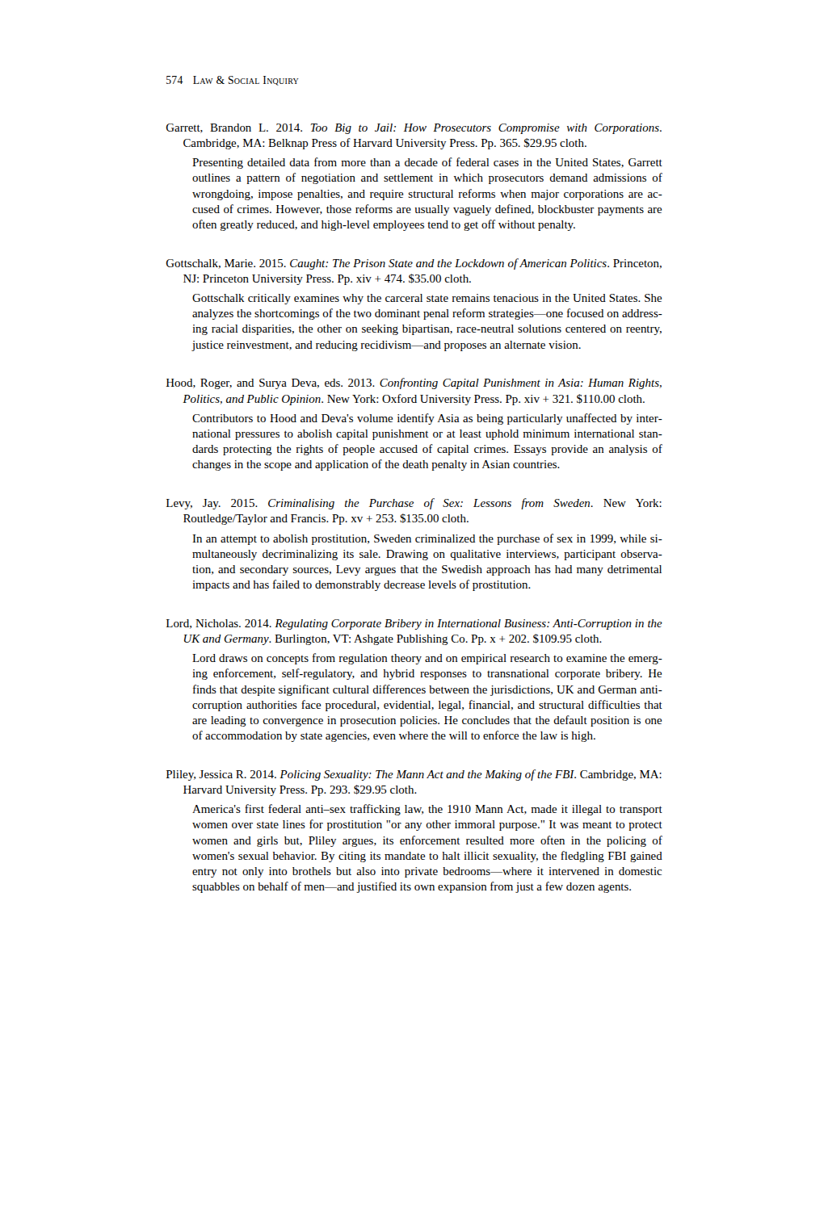574 Law & Social Inquiry
Garrett, Brandon L. 2014. Too Big to Jail: How Prosecutors Compromise with Corporations. Cambridge, MA: Belknap Press of Harvard University Press. Pp. 365. $29.95 cloth.
Presenting detailed data from more than a decade of federal cases in the United States, Garrett outlines a pattern of negotiation and settlement in which prosecutors demand admissions of wrongdoing, impose penalties, and require structural reforms when major corporations are accused of crimes. However, those reforms are usually vaguely defined, blockbuster payments are often greatly reduced, and high-level employees tend to get off without penalty.
Gottschalk, Marie. 2015. Caught: The Prison State and the Lockdown of American Politics. Princeton, NJ: Princeton University Press. Pp. xiv + 474. $35.00 cloth.
Gottschalk critically examines why the carceral state remains tenacious in the United States. She analyzes the shortcomings of the two dominant penal reform strategies—one focused on addressing racial disparities, the other on seeking bipartisan, race-neutral solutions centered on reentry, justice reinvestment, and reducing recidivism—and proposes an alternate vision.
Hood, Roger, and Surya Deva, eds. 2013. Confronting Capital Punishment in Asia: Human Rights, Politics, and Public Opinion. New York: Oxford University Press. Pp. xiv + 321. $110.00 cloth.
Contributors to Hood and Deva's volume identify Asia as being particularly unaffected by international pressures to abolish capital punishment or at least uphold minimum international standards protecting the rights of people accused of capital crimes. Essays provide an analysis of changes in the scope and application of the death penalty in Asian countries.
Levy, Jay. 2015. Criminalising the Purchase of Sex: Lessons from Sweden. New York: Routledge/Taylor and Francis. Pp. xv + 253. $135.00 cloth.
In an attempt to abolish prostitution, Sweden criminalized the purchase of sex in 1999, while simultaneously decriminalizing its sale. Drawing on qualitative interviews, participant observation, and secondary sources, Levy argues that the Swedish approach has had many detrimental impacts and has failed to demonstrably decrease levels of prostitution.
Lord, Nicholas. 2014. Regulating Corporate Bribery in International Business: Anti-Corruption in the UK and Germany. Burlington, VT: Ashgate Publishing Co. Pp. x + 202. $109.95 cloth.
Lord draws on concepts from regulation theory and on empirical research to examine the emerging enforcement, self-regulatory, and hybrid responses to transnational corporate bribery. He finds that despite significant cultural differences between the jurisdictions, UK and German anticorruption authorities face procedural, evidential, legal, financial, and structural difficulties that are leading to convergence in prosecution policies. He concludes that the default position is one of accommodation by state agencies, even where the will to enforce the law is high.
Pliley, Jessica R. 2014. Policing Sexuality: The Mann Act and the Making of the FBI. Cambridge, MA: Harvard University Press. Pp. 293. $29.95 cloth.
America's first federal anti–sex trafficking law, the 1910 Mann Act, made it illegal to transport women over state lines for prostitution "or any other immoral purpose." It was meant to protect women and girls but, Pliley argues, its enforcement resulted more often in the policing of women's sexual behavior. By citing its mandate to halt illicit sexuality, the fledgling FBI gained entry not only into brothels but also into private bedrooms—where it intervened in domestic squabbles on behalf of men—and justified its own expansion from just a few dozen agents.